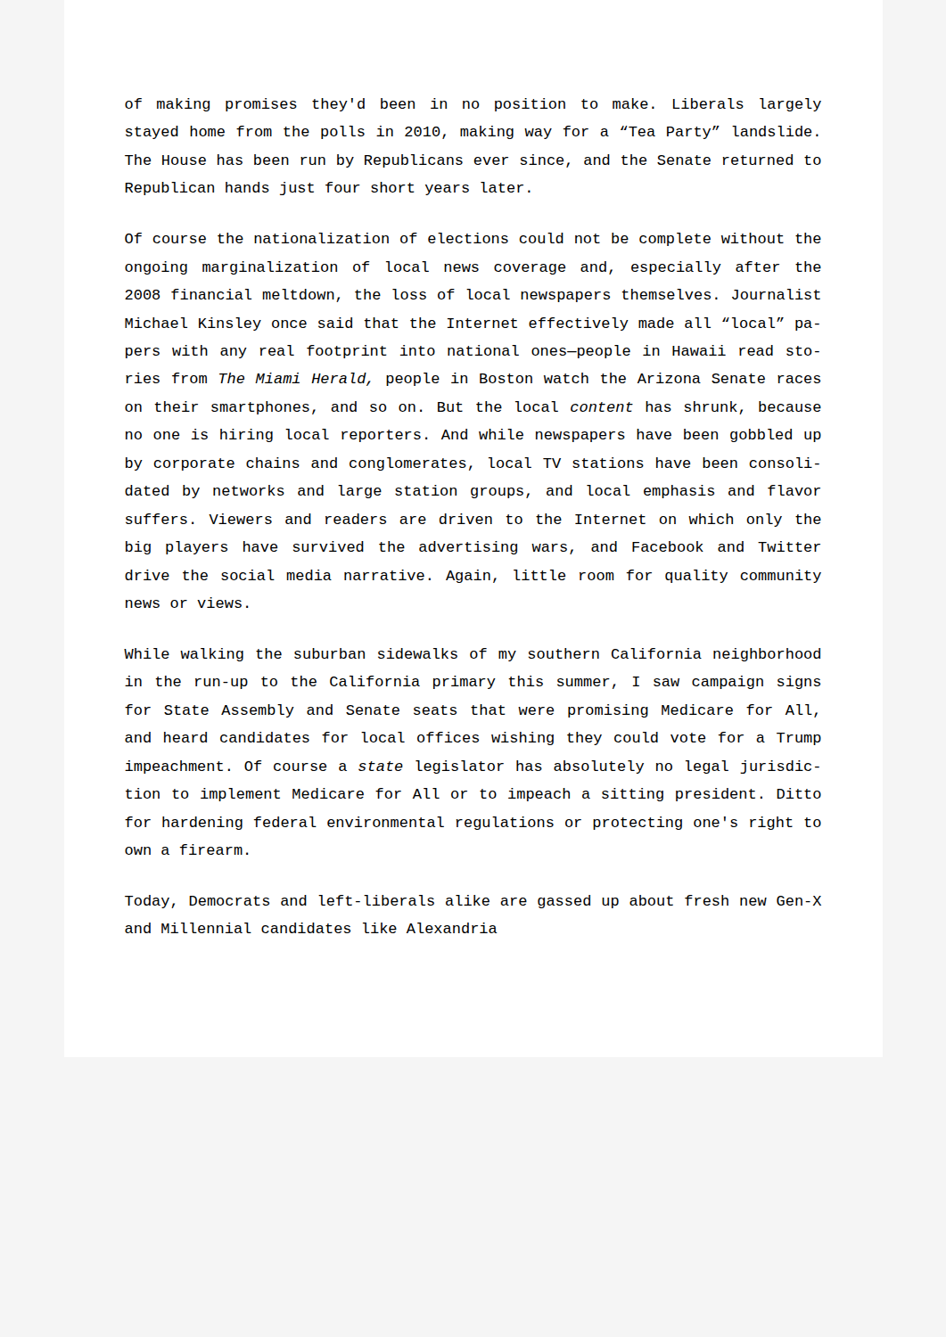of making promises they'd been in no position to make. Liberals largely stayed home from the polls in 2010, making way for a “Tea Party” landslide. The House has been run by Republicans ever since, and the Senate returned to Republican hands just four short years later.
Of course the nationalization of elections could not be complete without the ongoing marginalization of local news coverage and, especially after the 2008 financial meltdown, the loss of local newspapers themselves. Journalist Michael Kinsley once said that the Internet effectively made all “local” papers with any real footprint into national ones—people in Hawaii read stories from The Miami Herald, people in Boston watch the Arizona Senate races on their smartphones, and so on. But the local content has shrunk, because no one is hiring local reporters. And while newspapers have been gobbled up by corporate chains and conglomerates, local TV stations have been consolidated by networks and large station groups, and local emphasis and flavor suffers. Viewers and readers are driven to the Internet on which only the big players have survived the advertising wars, and Facebook and Twitter drive the social media narrative. Again, little room for quality community news or views.
While walking the suburban sidewalks of my southern California neighborhood in the run-up to the California primary this summer, I saw campaign signs for State Assembly and Senate seats that were promising Medicare for All, and heard candidates for local offices wishing they could vote for a Trump impeachment. Of course a state legislator has absolutely no legal jurisdiction to implement Medicare for All or to impeach a sitting president. Ditto for hardening federal environmental regulations or protecting one's right to own a firearm.
Today, Democrats and left-liberals alike are gassed up about fresh new Gen-X and Millennial candidates like Alexandria